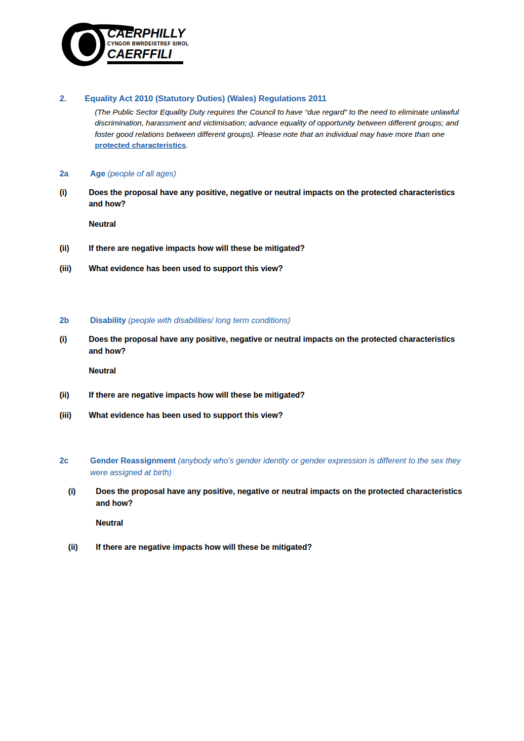CAERPHILLY CYNGOR BWRDEISTREF SIROL CAERFFILI
2. Equality Act 2010 (Statutory Duties) (Wales) Regulations 2011
(The Public Sector Equality Duty requires the Council to have “due regard” to the need to eliminate unlawful discrimination, harassment and victimisation; advance equality of opportunity between different groups; and foster good relations between different groups). Please note that an individual may have more than one protected characteristics.
2a Age (people of all ages)
(i) Does the proposal have any positive, negative or neutral impacts on the protected characteristics and how?
Neutral
(ii) If there are negative impacts how will these be mitigated?
(iii) What evidence has been used to support this view?
2b Disability (people with disabilities/ long term conditions)
(i) Does the proposal have any positive, negative or neutral impacts on the protected characteristics and how?
Neutral
(ii) If there are negative impacts how will these be mitigated?
(iii) What evidence has been used to support this view?
2c Gender Reassignment (anybody who’s gender identity or gender expression is different to the sex they were assigned at birth)
(i) Does the proposal have any positive, negative or neutral impacts on the protected characteristics and how?
Neutral
(ii) If there are negative impacts how will these be mitigated?